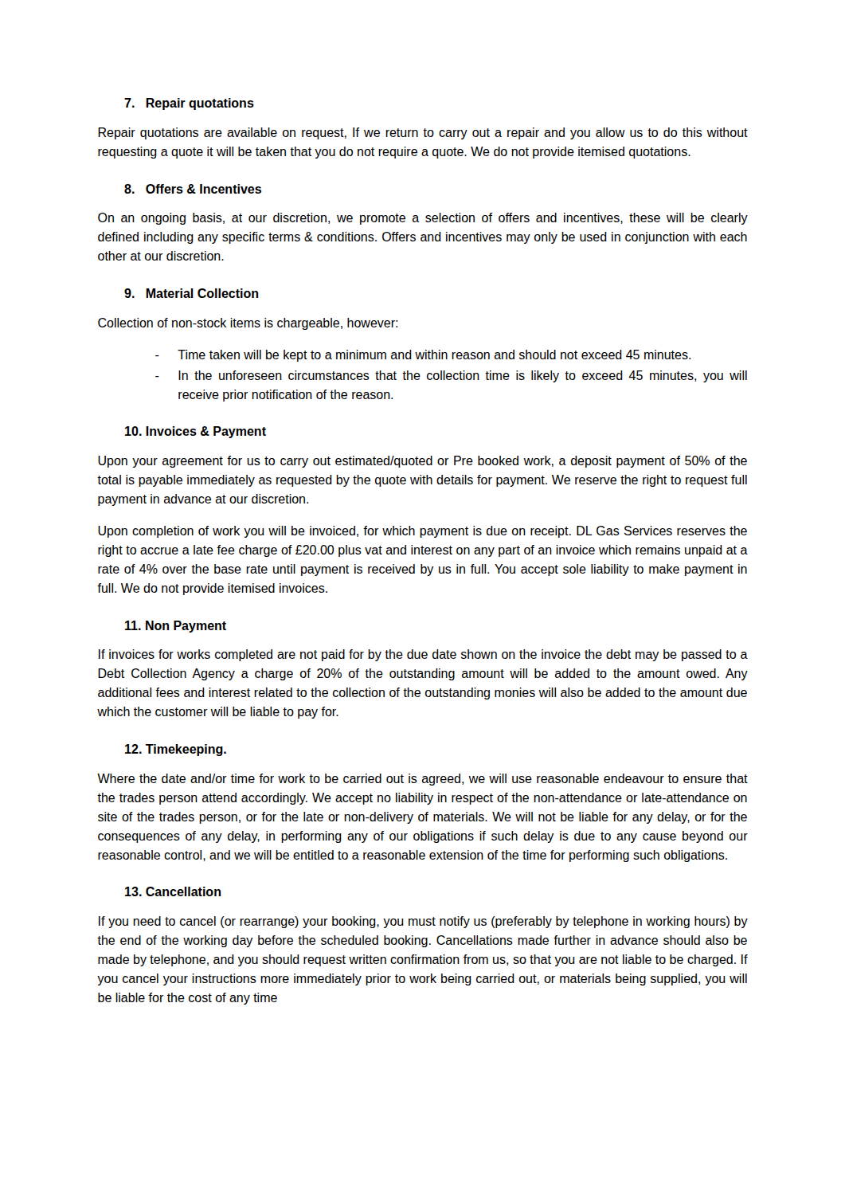7. Repair quotations
Repair quotations are available on request, If we return to carry out a repair and you allow us to do this without requesting a quote it will be taken that you do not require a quote. We do not provide itemised quotations.
8. Offers & Incentives
On an ongoing basis, at our discretion, we promote a selection of offers and incentives, these will be clearly defined including any specific terms & conditions. Offers and incentives may only be used in conjunction with each other at our discretion.
9. Material Collection
Collection of non-stock items is chargeable, however:
Time taken will be kept to a minimum and within reason and should not exceed 45 minutes.
In the unforeseen circumstances that the collection time is likely to exceed 45 minutes, you will receive prior notification of the reason.
10. Invoices & Payment
Upon your agreement for us to carry out estimated/quoted or Pre booked work, a deposit payment of 50% of the total is payable immediately as requested by the quote with details for payment. We reserve the right to request full payment in advance at our discretion.
Upon completion of work you will be invoiced, for which payment is due on receipt. DL Gas Services reserves the right to accrue a late fee charge of £20.00 plus vat and interest on any part of an invoice which remains unpaid at a rate of 4% over the base rate until payment is received by us in full. You accept sole liability to make payment in full. We do not provide itemised invoices.
11. Non Payment
If invoices for works completed are not paid for by the due date shown on the invoice the debt may be passed to a Debt Collection Agency a charge of 20% of the outstanding amount will be added to the amount owed. Any additional fees and interest related to the collection of the outstanding monies will also be added to the amount due which the customer will be liable to pay for.
12. Timekeeping.
Where the date and/or time for work to be carried out is agreed, we will use reasonable endeavour to ensure that the trades person attend accordingly. We accept no liability in respect of the non-attendance or late-attendance on site of the trades person, or for the late or non-delivery of materials. We will not be liable for any delay, or for the consequences of any delay, in performing any of our obligations if such delay is due to any cause beyond our reasonable control, and we will be entitled to a reasonable extension of the time for performing such obligations.
13. Cancellation
If you need to cancel (or rearrange) your booking, you must notify us (preferably by telephone in working hours) by the end of the working day before the scheduled booking. Cancellations made further in advance should also be made by telephone, and you should request written confirmation from us, so that you are not liable to be charged. If you cancel your instructions more immediately prior to work being carried out, or materials being supplied, you will be liable for the cost of any time